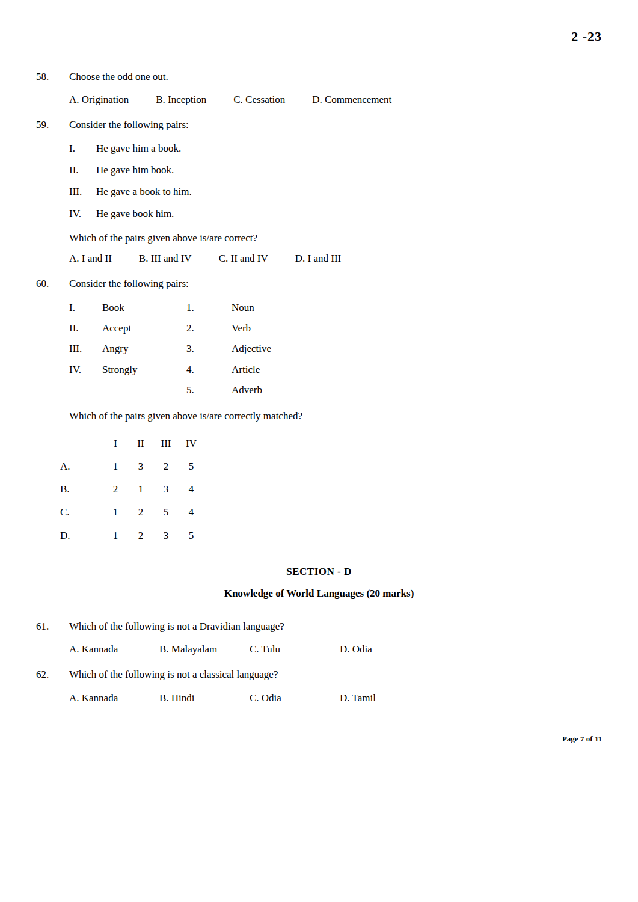2 -23
58.
Choose the odd one out.
A. Origination B. Inception C. Cessation D. Commencement
59.
Consider the following pairs:
I.
He gave him a book.
II.
He gave him book.
III.
He gave a book to him.
IV.
He gave book him.
Which of the pairs given above is/are correct?
A. I and II B. III and IV C. II and IV D. I and III
60.
Consider the following pairs:
| I. | Book | 1. | Noun |
| II. | Accept | 2. | Verb |
| III. | Angry | 3. | Adjective |
| IV. | Strongly | 4. | Article |
| | | 5. | Adverb |
Which of the pairs given above is/are correctly matched?
| | I | II | III | IV |
| --- | --- | --- | --- | --- |
| A. | 1 | 3 | 2 | 5 |
| B. | 2 | 1 | 3 | 4 |
| C. | 1 | 2 | 5 | 4 |
| D. | 1 | 2 | 3 | 5 |
SECTION - D
Knowledge of World Languages (20 marks)
61.
Which of the following is not a Dravidian language?
A. Kannada B. Malayalam C. Tulu D. Odia
62.
Which of the following is not a classical language?
A. Kannada B. Hindi C. Odia D. Tamil
Page 7 of 11